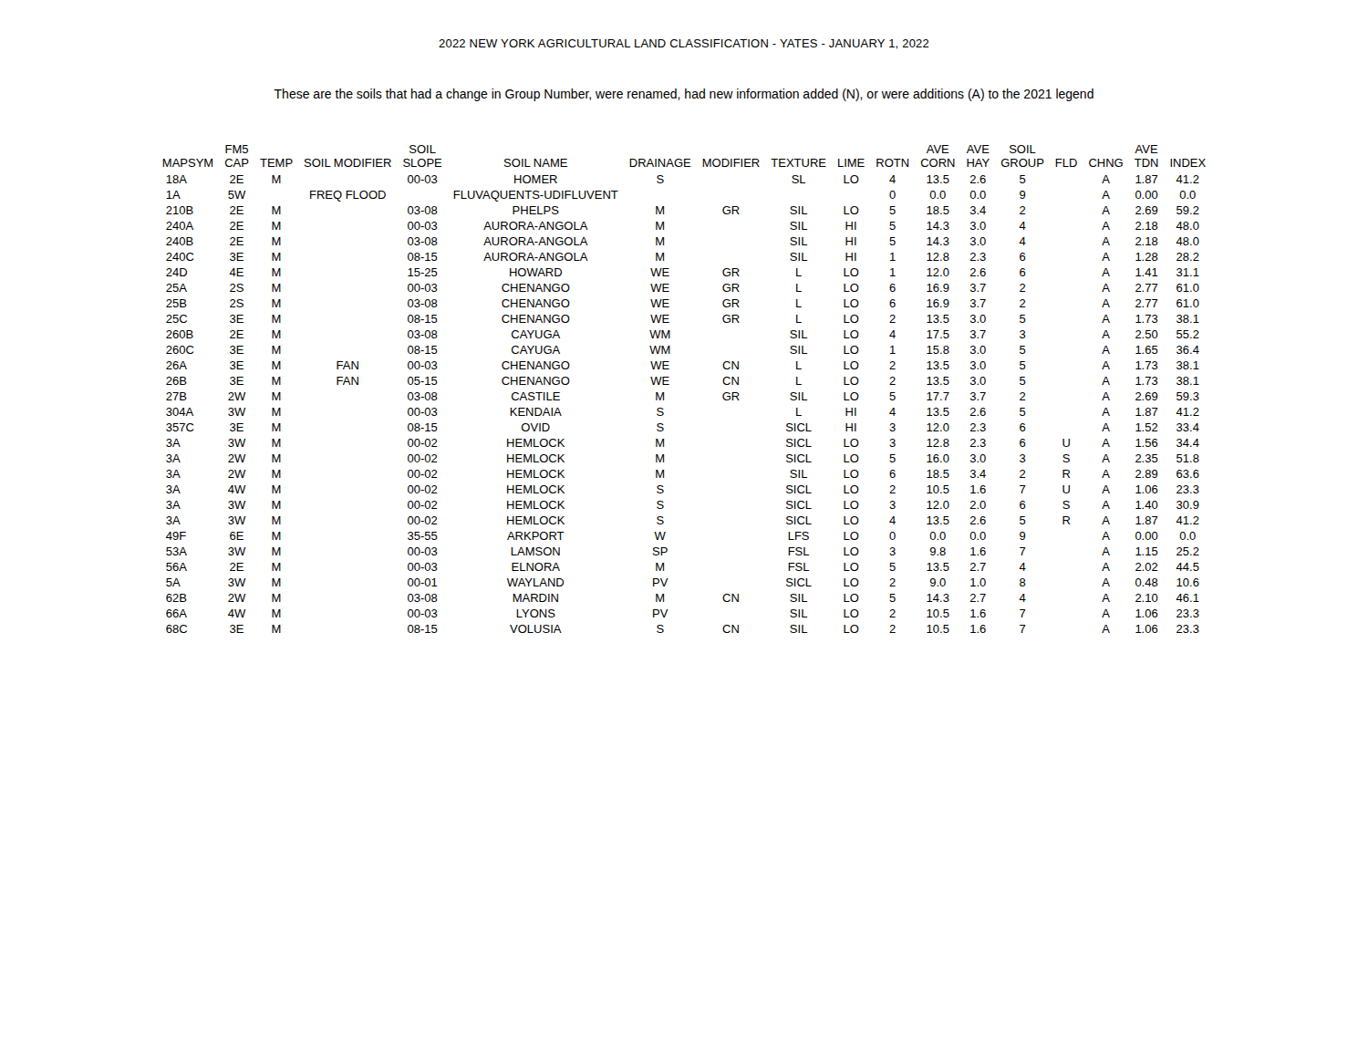2022 NEW YORK AGRICULTURAL LAND CLASSIFICATION - YATES - JANUARY 1, 2022
These are the soils that had a change in Group Number, were renamed, had new information added (N), or were additions (A) to the 2021 legend
| MAPSYM | FM5 CAP | TEMP | SOIL MODIFIER | SOIL SLOPE | SOIL NAME | DRAINAGE | MODIFIER | TEXTURE | LIME | ROTN | AVE CORN | AVE HAY | SOIL GROUP | FLD | CHNG | AVE TDN | INDEX |
| --- | --- | --- | --- | --- | --- | --- | --- | --- | --- | --- | --- | --- | --- | --- | --- | --- | --- |
| 18A | 2E | M | | 00-03 | HOMER | S | | SL | LO | 4 | 13.5 | 2.6 | 5 | | A | 1.87 | 41.2 |
| 1A | 5W | | FREQ FLOOD | | FLUVAQUENTS-UDIFLUVENT | | | | | 0 | 0.0 | 0.0 | 9 | | A | 0.00 | 0.0 |
| 210B | 2E | M | | 03-08 | PHELPS | M | GR | SIL | LO | 5 | 18.5 | 3.4 | 2 | | A | 2.69 | 59.2 |
| 240A | 2E | M | | 00-03 | AURORA-ANGOLA | M | | SIL | HI | 5 | 14.3 | 3.0 | 4 | | A | 2.18 | 48.0 |
| 240B | 2E | M | | 03-08 | AURORA-ANGOLA | M | | SIL | HI | 5 | 14.3 | 3.0 | 4 | | A | 2.18 | 48.0 |
| 240C | 3E | M | | 08-15 | AURORA-ANGOLA | M | | SIL | HI | 1 | 12.8 | 2.3 | 6 | | A | 1.28 | 28.2 |
| 24D | 4E | M | | 15-25 | HOWARD | WE | GR | L | LO | 1 | 12.0 | 2.6 | 6 | | A | 1.41 | 31.1 |
| 25A | 2S | M | | 00-03 | CHENANGO | WE | GR | L | LO | 6 | 16.9 | 3.7 | 2 | | A | 2.77 | 61.0 |
| 25B | 2S | M | | 03-08 | CHENANGO | WE | GR | L | LO | 6 | 16.9 | 3.7 | 2 | | A | 2.77 | 61.0 |
| 25C | 3E | M | | 08-15 | CHENANGO | WE | GR | L | LO | 2 | 13.5 | 3.0 | 5 | | A | 1.73 | 38.1 |
| 260B | 2E | M | | 03-08 | CAYUGA | WM | | SIL | LO | 4 | 17.5 | 3.7 | 3 | | A | 2.50 | 55.2 |
| 260C | 3E | M | | 08-15 | CAYUGA | WM | | SIL | LO | 1 | 15.8 | 3.0 | 5 | | A | 1.65 | 36.4 |
| 26A | 3E | M | FAN | 00-03 | CHENANGO | WE | CN | L | LO | 2 | 13.5 | 3.0 | 5 | | A | 1.73 | 38.1 |
| 26B | 3E | M | FAN | 05-15 | CHENANGO | WE | CN | L | LO | 2 | 13.5 | 3.0 | 5 | | A | 1.73 | 38.1 |
| 27B | 2W | M | | 03-08 | CASTILE | M | GR | SIL | LO | 5 | 17.7 | 3.7 | 2 | | A | 2.69 | 59.3 |
| 304A | 3W | M | | 00-03 | KENDAIA | S | | L | HI | 4 | 13.5 | 2.6 | 5 | | A | 1.87 | 41.2 |
| 357C | 3E | M | | 08-15 | OVID | S | | SICL | HI | 3 | 12.0 | 2.3 | 6 | | A | 1.52 | 33.4 |
| 3A | 3W | M | | 00-02 | HEMLOCK | M | | SICL | LO | 3 | 12.8 | 2.3 | 6 | U | A | 1.56 | 34.4 |
| 3A | 2W | M | | 00-02 | HEMLOCK | M | | SICL | LO | 5 | 16.0 | 3.0 | 3 | S | A | 2.35 | 51.8 |
| 3A | 2W | M | | 00-02 | HEMLOCK | M | | SIL | LO | 6 | 18.5 | 3.4 | 2 | R | A | 2.89 | 63.6 |
| 3A | 4W | M | | 00-02 | HEMLOCK | S | | SICL | LO | 2 | 10.5 | 1.6 | 7 | U | A | 1.06 | 23.3 |
| 3A | 3W | M | | 00-02 | HEMLOCK | S | | SICL | LO | 3 | 12.0 | 2.0 | 6 | S | A | 1.40 | 30.9 |
| 3A | 3W | M | | 00-02 | HEMLOCK | S | | SICL | LO | 4 | 13.5 | 2.6 | 5 | R | A | 1.87 | 41.2 |
| 49F | 6E | M | | 35-55 | ARKPORT | W | | LFS | LO | 0 | 0.0 | 0.0 | 9 | | A | 0.00 | 0.0 |
| 53A | 3W | M | | 00-03 | LAMSON | SP | | FSL | LO | 3 | 9.8 | 1.6 | 7 | | A | 1.15 | 25.2 |
| 56A | 2E | M | | 00-03 | ELNORA | M | | FSL | LO | 5 | 13.5 | 2.7 | 4 | | A | 2.02 | 44.5 |
| 5A | 3W | M | | 00-01 | WAYLAND | PV | | SICL | LO | 2 | 9.0 | 1.0 | 8 | | A | 0.48 | 10.6 |
| 62B | 2W | M | | 03-08 | MARDIN | M | CN | SIL | LO | 5 | 14.3 | 2.7 | 4 | | A | 2.10 | 46.1 |
| 66A | 4W | M | | 00-03 | LYONS | PV | | SIL | LO | 2 | 10.5 | 1.6 | 7 | | A | 1.06 | 23.3 |
| 68C | 3E | M | | 08-15 | VOLUSIA | S | CN | SIL | LO | 2 | 10.5 | 1.6 | 7 | | A | 1.06 | 23.3 |